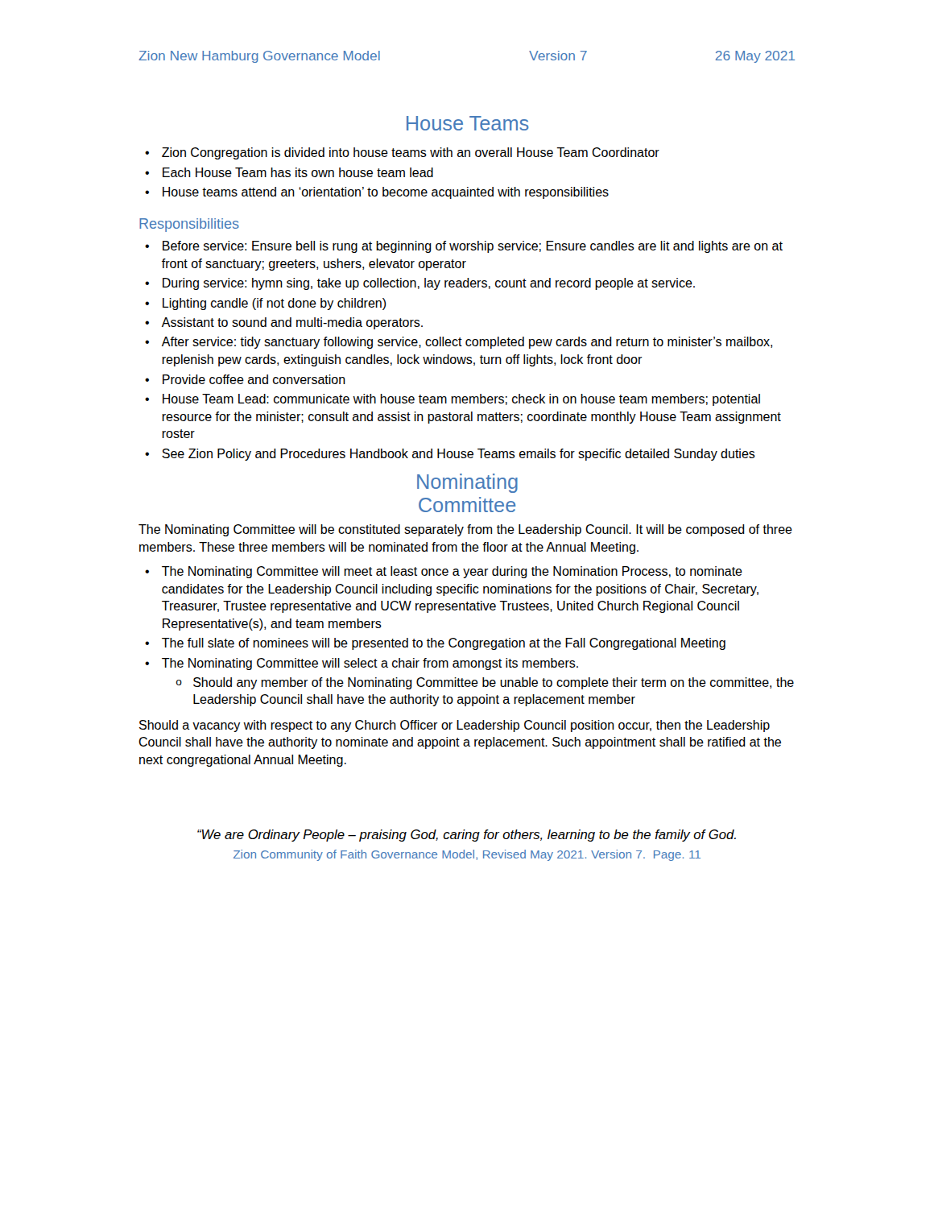Zion New Hamburg Governance Model Version 7 26 May 2021
House Teams
Zion Congregation is divided into house teams with an overall House Team Coordinator
Each House Team has its own house team lead
House teams attend an ‘orientation’ to become acquainted with responsibilities
Responsibilities
Before service: Ensure bell is rung at beginning of worship service; Ensure candles are lit and lights are on at front of sanctuary; greeters, ushers, elevator operator
During service: hymn sing, take up collection, lay readers, count and record people at service.
Lighting candle (if not done by children)
Assistant to sound and multi-media operators.
After service: tidy sanctuary following service, collect completed pew cards and return to minister’s mailbox, replenish pew cards, extinguish candles, lock windows, turn off lights, lock front door
Provide coffee and conversation
House Team Lead: communicate with house team members; check in on house team members; potential resource for the minister; consult and assist in pastoral matters; coordinate monthly House Team assignment roster
See Zion Policy and Procedures Handbook and House Teams emails for specific detailed Sunday duties
Nominating
Committee
The Nominating Committee will be constituted separately from the Leadership Council. It will be composed of three members. These three members will be nominated from the floor at the Annual Meeting.
The Nominating Committee will meet at least once a year during the Nomination Process, to nominate candidates for the Leadership Council including specific nominations for the positions of Chair, Secretary, Treasurer, Trustee representative and UCW representative Trustees, United Church Regional Council Representative(s), and team members
The full slate of nominees will be presented to the Congregation at the Fall Congregational Meeting
The Nominating Committee will select a chair from amongst its members.
Should any member of the Nominating Committee be unable to complete their term on the committee, the Leadership Council shall have the authority to appoint a replacement member
Should a vacancy with respect to any Church Officer or Leadership Council position occur, then the Leadership Council shall have the authority to nominate and appoint a replacement. Such appointment shall be ratified at the next congregational Annual Meeting.
“We are Ordinary People – praising God, caring for others, learning to be the family of God.
Zion Community of Faith Governance Model, Revised May 2021. Version 7. Page. 11